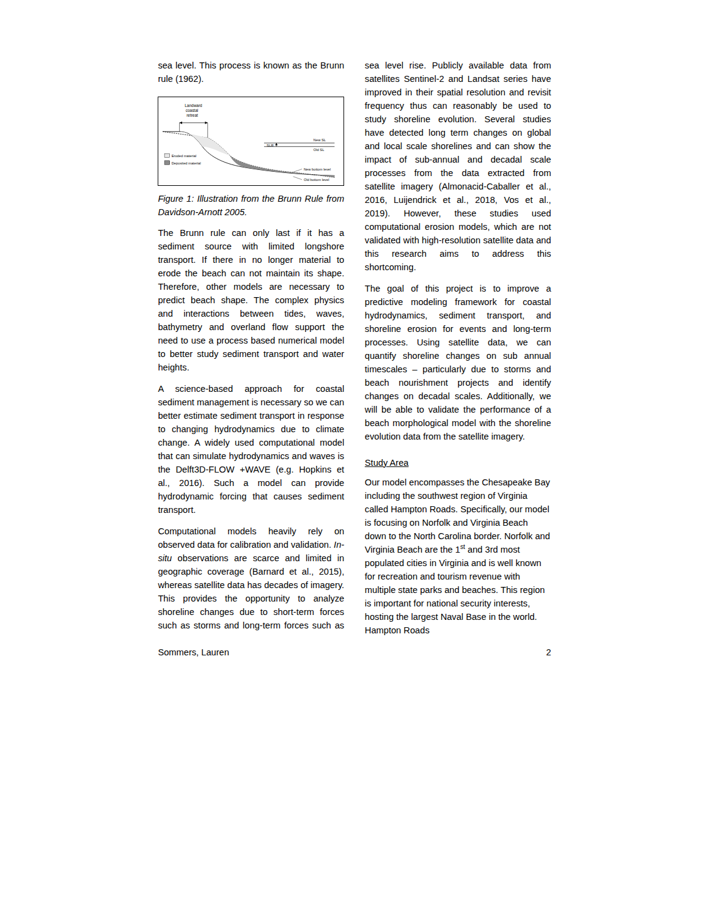sea level. This process is known as the Brunn rule (1962).
Landward coastal retreat New SL Old SL SLR Eroded material Deposited material New bottom level Old bottom level
Figure 1: Illustration from the Brunn Rule from Davidson-Arnott 2005.
The Brunn rule can only last if it has a sediment source with limited longshore transport. If there in no longer material to erode the beach can not maintain its shape. Therefore, other models are necessary to predict beach shape. The complex physics and interactions between tides, waves, bathymetry and overland flow support the need to use a process based numerical model to better study sediment transport and water heights.
A science-based approach for coastal sediment management is necessary so we can better estimate sediment transport in response to changing hydrodynamics due to climate change. A widely used computational model that can simulate hydrodynamics and waves is the Delft3D-FLOW +WAVE (e.g. Hopkins et al., 2016). Such a model can provide hydrodynamic forcing that causes sediment transport.
Computational models heavily rely on observed data for calibration and validation. In-situ observations are scarce and limited in geographic coverage (Barnard et al., 2015), whereas satellite data has decades of imagery. This provides the opportunity to analyze shoreline changes due to short-term forces such as storms and long-term forces such as sea level rise. Publicly available data from satellites Sentinel-2 and Landsat series have improved in their spatial resolution and revisit frequency thus can reasonably be used to study shoreline evolution. Several studies have detected long term changes on global and local scale shorelines and can show the impact of sub-annual and decadal scale processes from the data extracted from satellite imagery (Almonacid-Caballer et al., 2016, Luijendrick et al., 2018, Vos et al., 2019). However, these studies used computational erosion models, which are not validated with high-resolution satellite data and this research aims to address this shortcoming.
The goal of this project is to improve a predictive modeling framework for coastal hydrodynamics, sediment transport, and shoreline erosion for events and long-term processes. Using satellite data, we can quantify shoreline changes on sub annual timescales – particularly due to storms and beach nourishment projects and identify changes on decadal scales. Additionally, we will be able to validate the performance of a beach morphological model with the shoreline evolution data from the satellite imagery.
Study Area
Our model encompasses the Chesapeake Bay including the southwest region of Virginia called Hampton Roads. Specifically, our model is focusing on Norfolk and Virginia Beach down to the North Carolina border. Norfolk and Virginia Beach are the 1st and 3rd most populated cities in Virginia and is well known for recreation and tourism revenue with multiple state parks and beaches. This region is important for national security interests, hosting the largest Naval Base in the world. Hampton Roads
Sommers, Lauren 2